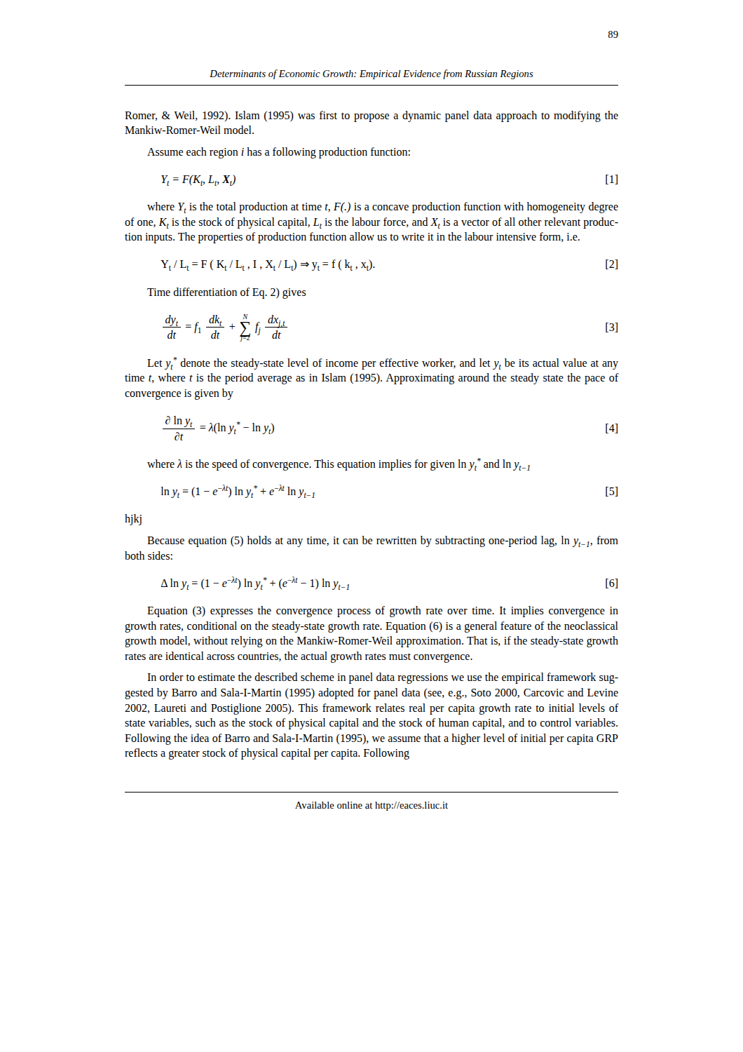89
Determinants of Economic Growth: Empirical Evidence from Russian Regions
Romer, & Weil, 1992). Islam (1995) was first to propose a dynamic panel data approach to modifying the Mankiw-Romer-Weil model.
Assume each region i has a following production function:
Yt = F(Kt, Lt, Xt)
[1]
where Yt is the total production at time t, F(.) is a concave production function with homogeneity degree of one, Kt is the stock of physical capital, Lt is the labour force, and Xt is a vector of all other relevant production inputs. The properties of production function allow us to write it in the labour intensive form, i.e.
Yt / Lt = F ( Kt / Lt , I , Xt / Lt) ⇒ yt = f ( kt , xt).
[2]
Time differentiation of Eq. 2) gives
dyt dt = f1 dkt dt + N∑j=2 fj dxj,t dt
[3]
Let yt* denote the steady-state level of income per effective worker, and let yt be its actual value at any time t, where t is the period average as in Islam (1995). Approximating around the steady state the pace of convergence is given by
∂ ln yt∂t = λ(ln yt* − ln yt)
[4]
where λ is the speed of convergence. This equation implies for given ln yt* and ln yt−1
ln yt = (1 − e−λt) ln yt* + e−λt ln yt−1
[5]
hjkj
Because equation (5) holds at any time, it can be rewritten by subtracting one-period lag, ln yt−1, from both sides:
Δ ln yt = (1 − e−λt) ln yt* + (e−λt − 1) ln yt−1
[6]
Equation (3) expresses the convergence process of growth rate over time. It implies convergence in growth rates, conditional on the steady-state growth rate. Equation (6) is a general feature of the neoclassical growth model, without relying on the Mankiw-Romer-Weil approximation. That is, if the steady-state growth rates are identical across countries, the actual growth rates must convergence.
In order to estimate the described scheme in panel data regressions we use the empirical framework suggested by Barro and Sala-I-Martin (1995) adopted for panel data (see, e.g., Soto 2000, Carcovic and Levine 2002, Laureti and Postiglione 2005). This framework relates real per capita growth rate to initial levels of state variables, such as the stock of physical capital and the stock of human capital, and to control variables. Following the idea of Barro and Sala-I-Martin (1995), we assume that a higher level of initial per capita GRP reflects a greater stock of physical capital per capita. Following
Available online at http://eaces.liuc.it